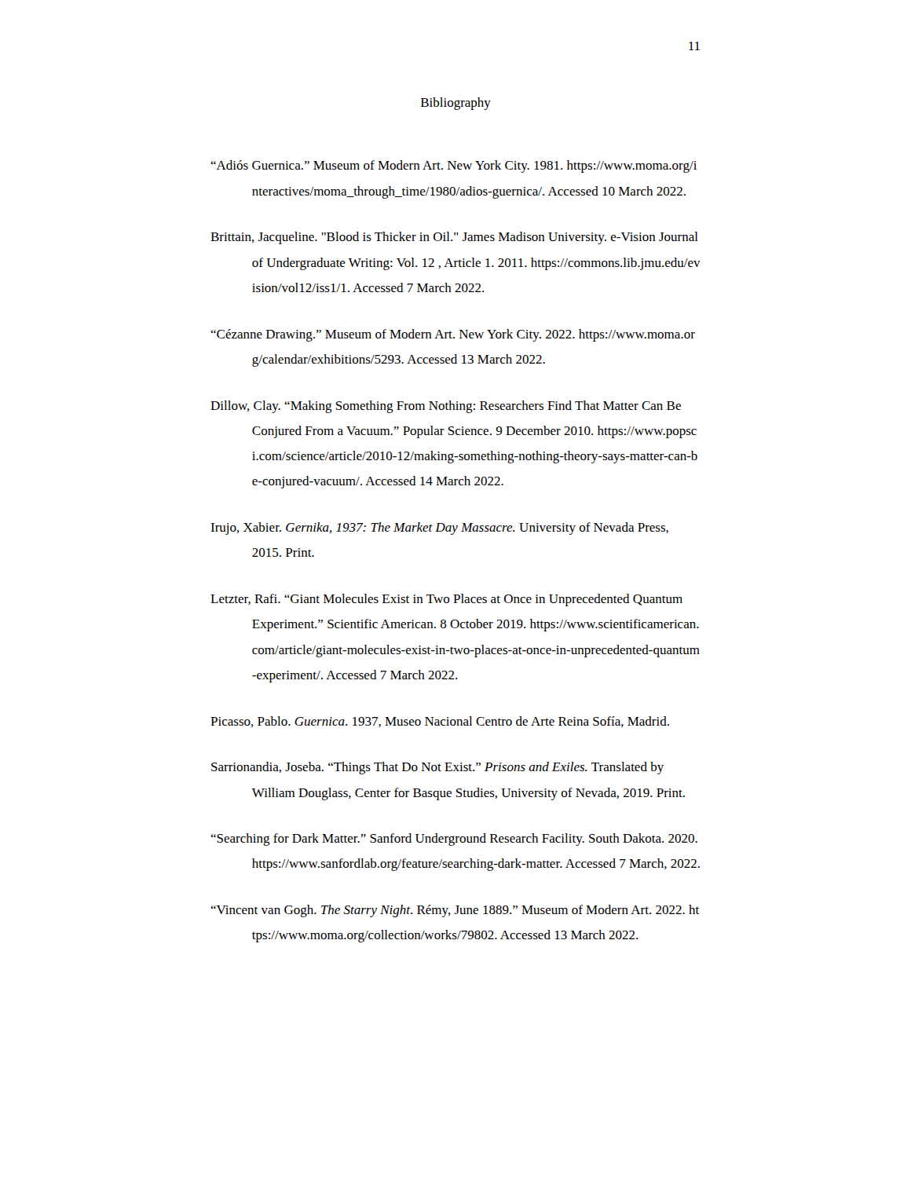11
Bibliography
“Adiós Guernica.” Museum of Modern Art. New York City. 1981. https://www.moma.org/interactives/moma_through_time/1980/adios-guernica/. Accessed 10 March 2022.
Brittain, Jacqueline. "Blood is Thicker in Oil." James Madison University. e-Vision Journal of Undergraduate Writing: Vol. 12 , Article 1. 2011. https://commons.lib.jmu.edu/evision/vol12/iss1/1. Accessed 7 March 2022.
“Cézanne Drawing.” Museum of Modern Art. New York City. 2022. https://www.moma.org/calendar/exhibitions/5293. Accessed 13 March 2022.
Dillow, Clay. “Making Something From Nothing: Researchers Find That Matter Can Be Conjured From a Vacuum.” Popular Science. 9 December 2010. https://www.popsci.com/science/article/2010-12/making-something-nothing-theory-says-matter-can-be-conjured-vacuum/. Accessed 14 March 2022.
Irujo, Xabier. Gernika, 1937: The Market Day Massacre. University of Nevada Press, 2015. Print.
Letzter, Rafi. “Giant Molecules Exist in Two Places at Once in Unprecedented Quantum Experiment.” Scientific American. 8 October 2019. https://www.scientificamerican.com/article/giant-molecules-exist-in-two-places-at-once-in-unprecedented-quantum-experiment/. Accessed 7 March 2022.
Picasso, Pablo. Guernica. 1937, Museo Nacional Centro de Arte Reina Sofía, Madrid.
Sarrionandia, Joseba. “Things That Do Not Exist.” Prisons and Exiles. Translated by William Douglass, Center for Basque Studies, University of Nevada, 2019. Print.
“Searching for Dark Matter.” Sanford Underground Research Facility. South Dakota. 2020. https://www.sanfordlab.org/feature/searching-dark-matter. Accessed 7 March, 2022.
“Vincent van Gogh. The Starry Night. Rémy, June 1889.” Museum of Modern Art. 2022. https://www.moma.org/collection/works/79802. Accessed 13 March 2022.